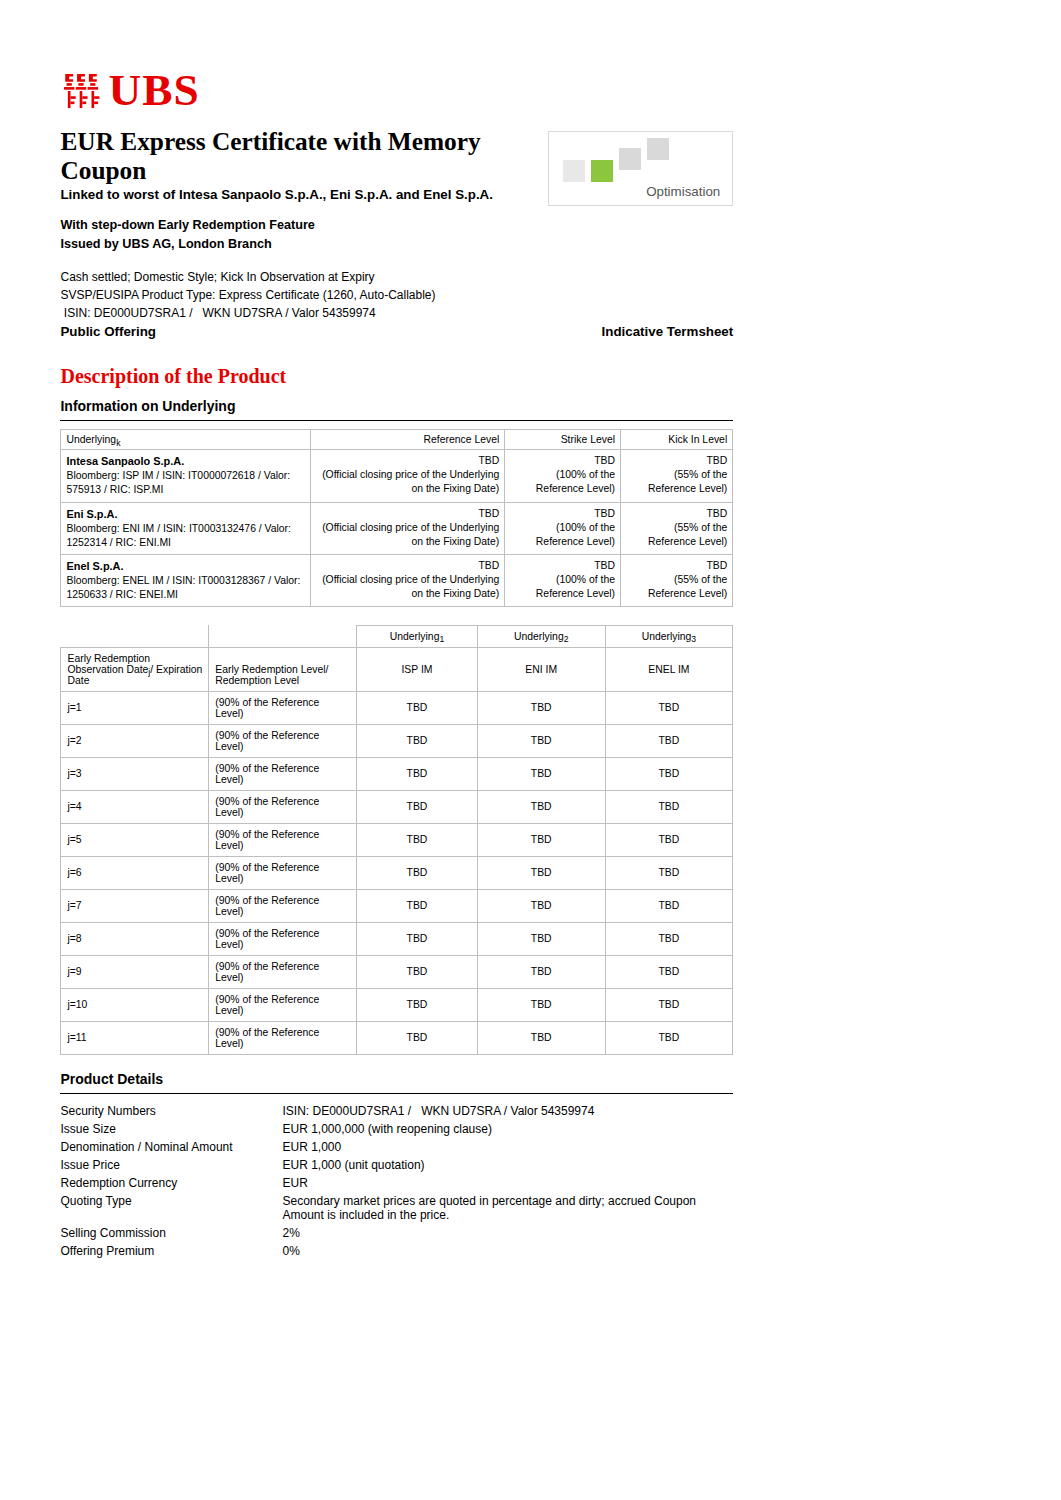UBS
EUR Express Certificate with Memory Coupon
Linked to worst of Intesa Sanpaolo S.p.A., Eni S.p.A. and Enel S.p.A.
With step-down Early Redemption Feature
Issued by UBS AG, London Branch
Optimisation
Cash settled; Domestic Style; Kick In Observation at Expiry
SVSP/EUSIPA Product Type: Express Certificate (1260, Auto-Callable)
ISIN: DE000UD7SRA1 / WKN UD7SRA / Valor 54359974
Public Offering
Indicative Termsheet
Description of the Product
Information on Underlying
| Underlying k | Reference Level | Strike Level | Kick In Level |
| --- | --- | --- | --- |
| Intesa Sanpaolo S.p.A. Bloomberg: ISP IM / ISIN: IT0000072618 / Valor: 575913 / RIC: ISP.MI | TBD (Official closing price of the Underlying on the Fixing Date) | TBD (100% of the Reference Level) | TBD (55% of the Reference Level) |
| Eni S.p.A. Bloomberg: ENI IM / ISIN: IT0003132476 / Valor: 1252314 / RIC: ENI.MI | TBD (Official closing price of the Underlying on the Fixing Date) | TBD (100% of the Reference Level) | TBD (55% of the Reference Level) |
| Enel S.p.A. Bloomberg: ENEL IM / ISIN: IT0003128367 / Valor: 1250633 / RIC: ENEI.MI | TBD (Official closing price of the Underlying on the Fixing Date) | TBD (100% of the Reference Level) | TBD (55% of the Reference Level) |
| | | Underlying 1 | Underlying 2 | Underlying 3 |
| --- | --- | --- | --- | --- |
| Early Redemption Observation Date j / Expiration Date | Early Redemption Level/ Redemption Level | ISP IM | ENI IM | ENEL IM |
| j=1 | (90% of the Reference Level) | TBD | TBD | TBD |
| j=2 | (90% of the Reference Level) | TBD | TBD | TBD |
| j=3 | (90% of the Reference Level) | TBD | TBD | TBD |
| j=4 | (90% of the Reference Level) | TBD | TBD | TBD |
| j=5 | (90% of the Reference Level) | TBD | TBD | TBD |
| j=6 | (90% of the Reference Level) | TBD | TBD | TBD |
| j=7 | (90% of the Reference Level) | TBD | TBD | TBD |
| j=8 | (90% of the Reference Level) | TBD | TBD | TBD |
| j=9 | (90% of the Reference Level) | TBD | TBD | TBD |
| j=10 | (90% of the Reference Level) | TBD | TBD | TBD |
| j=11 | (90% of the Reference Level) | TBD | TBD | TBD |
Product Details
| Security Numbers | ISIN: DE000UD7SRA1 / WKN UD7SRA / Valor 54359974 |
| Issue Size | EUR 1,000,000 (with reopening clause) |
| Denomination / Nominal Amount | EUR 1,000 |
| Issue Price | EUR 1,000 (unit quotation) |
| Redemption Currency | EUR |
| Quoting Type | Secondary market prices are quoted in percentage and dirty; accrued Coupon Amount is included in the price. |
| Selling Commission | 2% |
| Offering Premium | 0% |